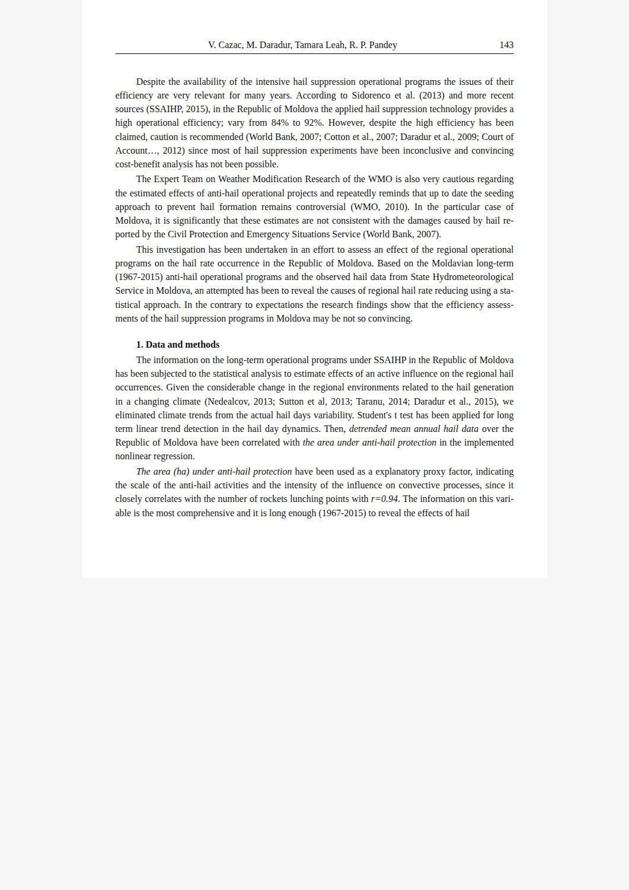V. Cazac, M. Daradur, Tamara Leah, R. P. Pandey 143
Despite the availability of the intensive hail suppression operational programs the issues of their efficiency are very relevant for many years. According to Sidorenco et al. (2013) and more recent sources (SSAIHP, 2015), in the Republic of Moldova the applied hail suppression technology provides a high operational efficiency; vary from 84% to 92%. However, despite the high efficiency has been claimed, caution is recommended (World Bank, 2007; Cotton et al., 2007; Daradur et al., 2009; Court of Account…, 2012) since most of hail suppression experiments have been inconclusive and convincing cost-benefit analysis has not been possible.
The Expert Team on Weather Modification Research of the WMO is also very cautious regarding the estimated effects of anti-hail operational projects and repeatedly reminds that up to date the seeding approach to prevent hail formation remains controversial (WMO, 2010). In the particular case of Moldova, it is significantly that these estimates are not consistent with the damages caused by hail reported by the Civil Protection and Emergency Situations Service (World Bank, 2007).
This investigation has been undertaken in an effort to assess an effect of the regional operational programs on the hail rate occurrence in the Republic of Moldova. Based on the Moldavian long-term (1967-2015) anti-hail operational programs and the observed hail data from State Hydrometeorological Service in Moldova, an attempted has been to reveal the causes of regional hail rate reducing using a statistical approach. In the contrary to expectations the research findings show that the efficiency assessments of the hail suppression programs in Moldova may be not so convincing.
1. Data and methods
The information on the long-term operational programs under SSAIHP in the Republic of Moldova has been subjected to the statistical analysis to estimate effects of an active influence on the regional hail occurrences. Given the considerable change in the regional environments related to the hail generation in a changing climate (Nedealcov, 2013; Sutton et al, 2013; Taranu, 2014; Daradur et al., 2015), we eliminated climate trends from the actual hail days variability. Student's t test has been applied for long term linear trend detection in the hail day dynamics. Then, detrended mean annual hail data over the Republic of Moldova have been correlated with the area under anti-hail protection in the implemented nonlinear regression.
The area (ha) under anti-hail protection have been used as a explanatory proxy factor, indicating the scale of the anti-hail activities and the intensity of the influence on convective processes, since it closely correlates with the number of rockets lunching points with r=0.94. The information on this variable is the most comprehensive and it is long enough (1967-2015) to reveal the effects of hail